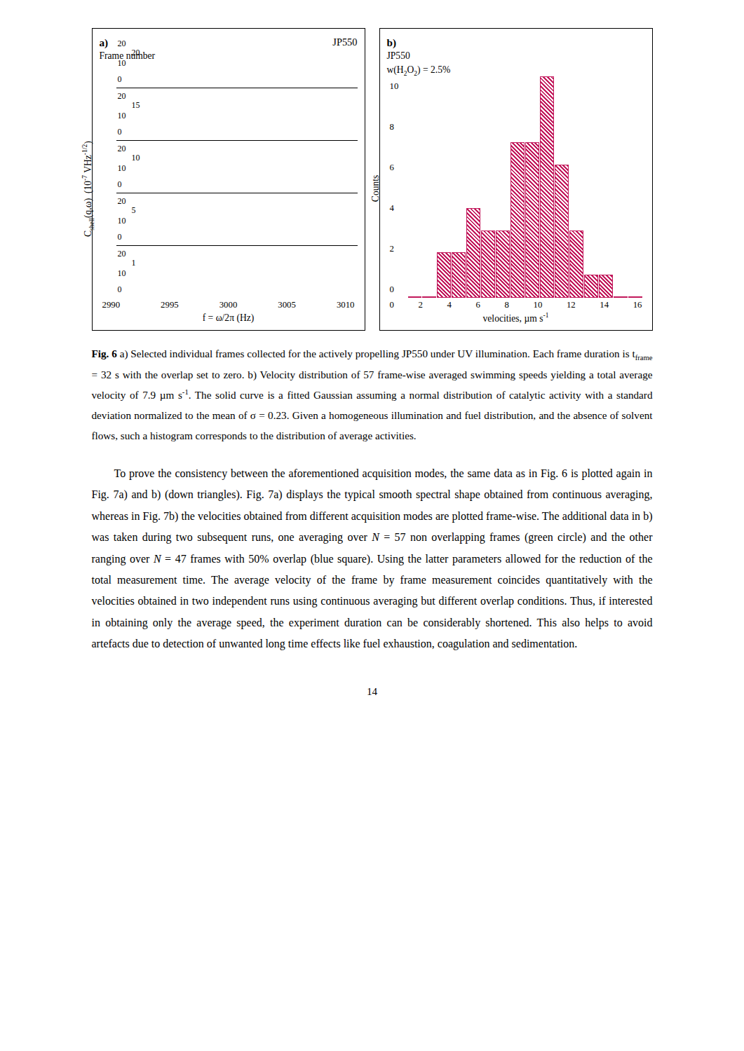a) JP550 Frame number Cshell(q,ω) (10-7 VHz-1/2)
20 10 0 20
20 10 0 15
20 10 0 10
20 10 0 5
20 10 0 1
29902995300030053010
f = ω/2π (Hz)
b) JP550 w(H2O2) = 2.5% Counts
1086420
0246810121416
velocities, µm s-1
Fig. 6 a) Selected individual frames collected for the actively propelling JP550 under UV illumination. Each frame duration is tframe = 32 s with the overlap set to zero. b) Velocity distribution of 57 frame-wise averaged swimming speeds yielding a total average velocity of 7.9 µm s-1. The solid curve is a fitted Gaussian assuming a normal distribution of catalytic activity with a standard deviation normalized to the mean of σ = 0.23. Given a homogeneous illumination and fuel distribution, and the absence of solvent flows, such a histogram corresponds to the distribution of average activities.
To prove the consistency between the aforementioned acquisition modes, the same data as in Fig. 6 is plotted again in Fig. 7a) and b) (down triangles). Fig. 7a) displays the typical smooth spectral shape obtained from continuous averaging, whereas in Fig. 7b) the velocities obtained from different acquisition modes are plotted frame-wise. The additional data in b) was taken during two subsequent runs, one averaging over N = 57 non overlapping frames (green circle) and the other ranging over N = 47 frames with 50% overlap (blue square). Using the latter parameters allowed for the reduction of the total measurement time. The average velocity of the frame by frame measurement coincides quantitatively with the velocities obtained in two independent runs using continuous averaging but different overlap conditions. Thus, if interested in obtaining only the average speed, the experiment duration can be considerably shortened. This also helps to avoid artefacts due to detection of unwanted long time effects like fuel exhaustion, coagulation and sedimentation.
14